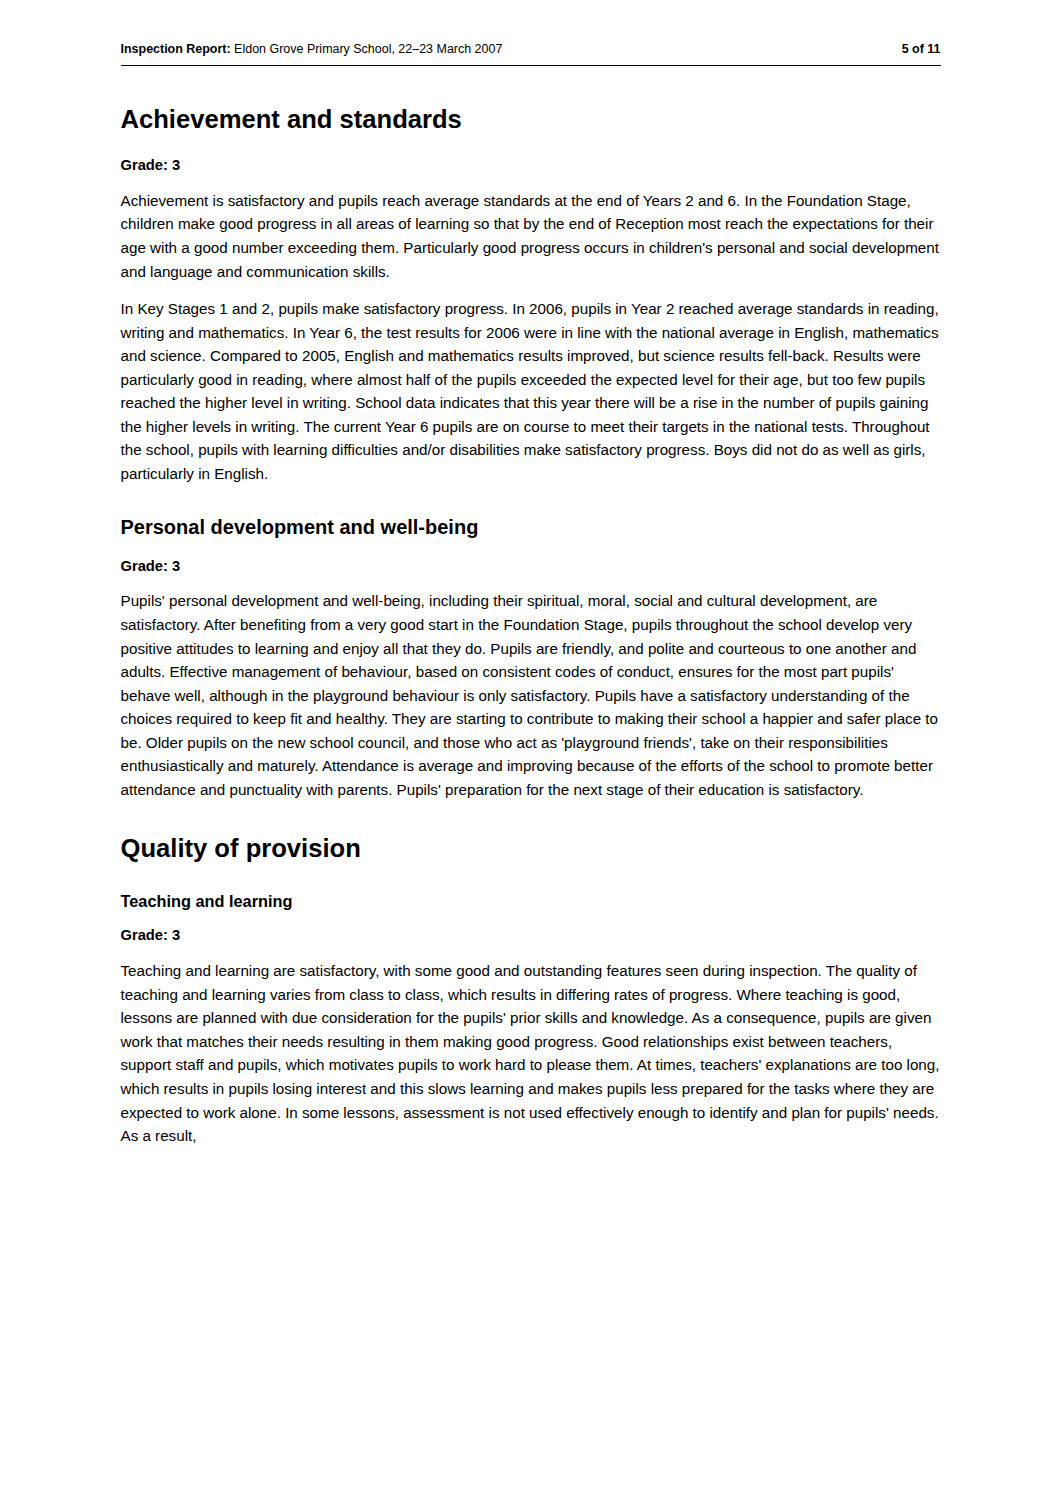Inspection Report: Eldon Grove Primary School, 22–23 March 2007 5 of 11
Achievement and standards
Grade: 3
Achievement is satisfactory and pupils reach average standards at the end of Years 2 and 6. In the Foundation Stage, children make good progress in all areas of learning so that by the end of Reception most reach the expectations for their age with a good number exceeding them. Particularly good progress occurs in children's personal and social development and language and communication skills.
In Key Stages 1 and 2, pupils make satisfactory progress. In 2006, pupils in Year 2 reached average standards in reading, writing and mathematics. In Year 6, the test results for 2006 were in line with the national average in English, mathematics and science. Compared to 2005, English and mathematics results improved, but science results fell-back. Results were particularly good in reading, where almost half of the pupils exceeded the expected level for their age, but too few pupils reached the higher level in writing. School data indicates that this year there will be a rise in the number of pupils gaining the higher levels in writing. The current Year 6 pupils are on course to meet their targets in the national tests. Throughout the school, pupils with learning difficulties and/or disabilities make satisfactory progress. Boys did not do as well as girls, particularly in English.
Personal development and well-being
Grade: 3
Pupils' personal development and well-being, including their spiritual, moral, social and cultural development, are satisfactory. After benefiting from a very good start in the Foundation Stage, pupils throughout the school develop very positive attitudes to learning and enjoy all that they do. Pupils are friendly, and polite and courteous to one another and adults. Effective management of behaviour, based on consistent codes of conduct, ensures for the most part pupils' behave well, although in the playground behaviour is only satisfactory. Pupils have a satisfactory understanding of the choices required to keep fit and healthy. They are starting to contribute to making their school a happier and safer place to be. Older pupils on the new school council, and those who act as 'playground friends', take on their responsibilities enthusiastically and maturely. Attendance is average and improving because of the efforts of the school to promote better attendance and punctuality with parents. Pupils' preparation for the next stage of their education is satisfactory.
Quality of provision
Teaching and learning
Grade: 3
Teaching and learning are satisfactory, with some good and outstanding features seen during inspection. The quality of teaching and learning varies from class to class, which results in differing rates of progress. Where teaching is good, lessons are planned with due consideration for the pupils' prior skills and knowledge. As a consequence, pupils are given work that matches their needs resulting in them making good progress. Good relationships exist between teachers, support staff and pupils, which motivates pupils to work hard to please them. At times, teachers' explanations are too long, which results in pupils losing interest and this slows learning and makes pupils less prepared for the tasks where they are expected to work alone. In some lessons, assessment is not used effectively enough to identify and plan for pupils' needs. As a result,